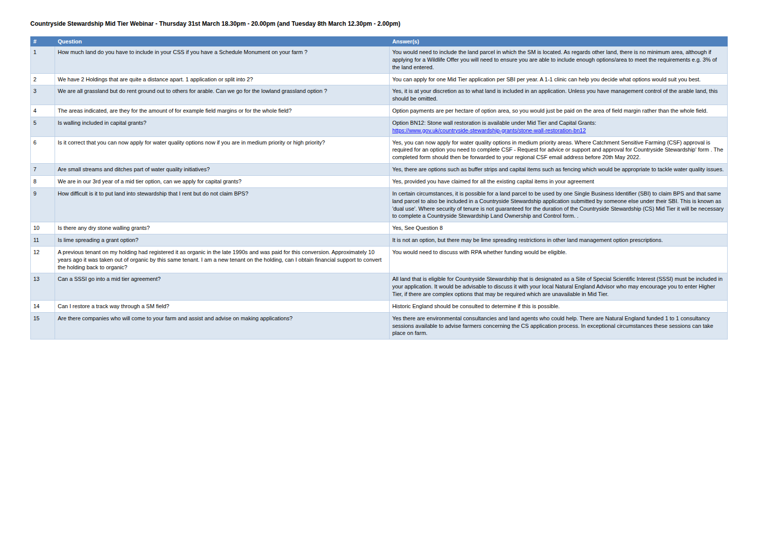Countryside Stewardship Mid Tier Webinar - Thursday 31st March 18.30pm - 20.00pm (and Tuesday 8th March 12.30pm - 2.00pm)
| # | Question | Answer(s) |
| --- | --- | --- |
| 1 | How much land do you have to include in your CSS if you have a Schedule Monument on your farm ? | You would need to include the land parcel in which the SM is located. As regards other land, there is no minimum area, although if applying for a Wildlife Offer you will need to ensure you are able to include enough options/area to meet the requirements e.g. 3% of the land entered. |
| 2 | We have 2 Holdings that are quite a distance apart. 1 application or split into 2? | You can apply for one Mid Tier application per SBI per year. A 1-1 clinic can help you decide what options would suit you best. |
| 3 | We are all grassland but do rent ground out to others for arable. Can we go for the lowland grassland option ? | Yes, it is at your discretion as to what land is included in an application. Unless you have management control of the arable land, this should be omitted. |
| 4 | The areas indicated, are they for the amount of for example field margins or for the whole field? | Option payments are per hectare of option area, so you would just be paid on the area of field margin rather than the whole field. |
| 5 | Is walling included in capital grants? | Option BN12: Stone wall restoration is available under Mid Tier and Capital Grants: https://www.gov.uk/countryside-stewardship-grants/stone-wall-restoration-bn12 |
| 6 | Is it correct that you can now apply for water quality options now if you are in medium priority or high priority? | Yes, you can now apply for water quality options in medium priority areas. Where Catchment Sensitive Farming (CSF) approval is required for an option you need to complete CSF - Request for advice or support and approval for Countryside Stewardship' form . The completed form should then be forwarded to your regional CSF email address before 20th May 2022. |
| 7 | Are small streams and ditches part of water quality initiatives? | Yes, there are options such as buffer strips and capital items such as fencing which would be appropriate to tackle water quality issues. |
| 8 | We are in our 3rd year of a mid tier option, can we apply for capital grants? | Yes, provided you have claimed for all the existing capital items in your agreement |
| 9 | How difficult is it to put land into stewardship that I rent but do not claim BPS? | In certain circumstances, it is possible for a land parcel to be used by one Single Business Identifier (SBI) to claim BPS and that same land parcel to also be included in a Countryside Stewardship application submitted by someone else under their SBI. This is known as 'dual use'. Where security of tenure is not guaranteed for the duration of the Countryside Stewardship (CS) Mid Tier it will be necessary to complete a Countryside Stewardship Land Ownership and Control form. . |
| 10 | Is there any dry stone walling grants? | Yes, See Question 8 |
| 11 | Is lime spreading a grant option? | It is not an option, but there may be lime spreading restrictions in other land management option prescriptions. |
| 12 | A previous tenant on my holding had registered it as organic in the late 1990s and was paid for this conversion. Approximately 10 years ago it was taken out of organic by this same tenant. I am a new tenant on the holding, can I obtain financial support to convert the holding back to organic? | You would need to discuss with RPA whether funding would be eligible. |
| 13 | Can a SSSI go into a mid tier agreement? | All land that is eligible for Countryside Stewardship that is designated as a Site of Special Scientific Interest (SSSI) must be included in your application. It would be advisable to discuss it with your local Natural England Advisor who may encourage you to enter Higher Tier, if there are complex options that may be required which are unavailable in Mid Tier. |
| 14 | Can I restore a track way through a SM field? | Historic England should be consulted to determine if this is possible. |
| 15 | Are there companies who will come to your farm and assist and advise on making applications? | Yes there are environmental consultancies and land agents who could help. There are Natural England funded 1 to 1 consultancy sessions available to advise farmers concerning the CS application process. In exceptional circumstances these sessions can take place on farm. |